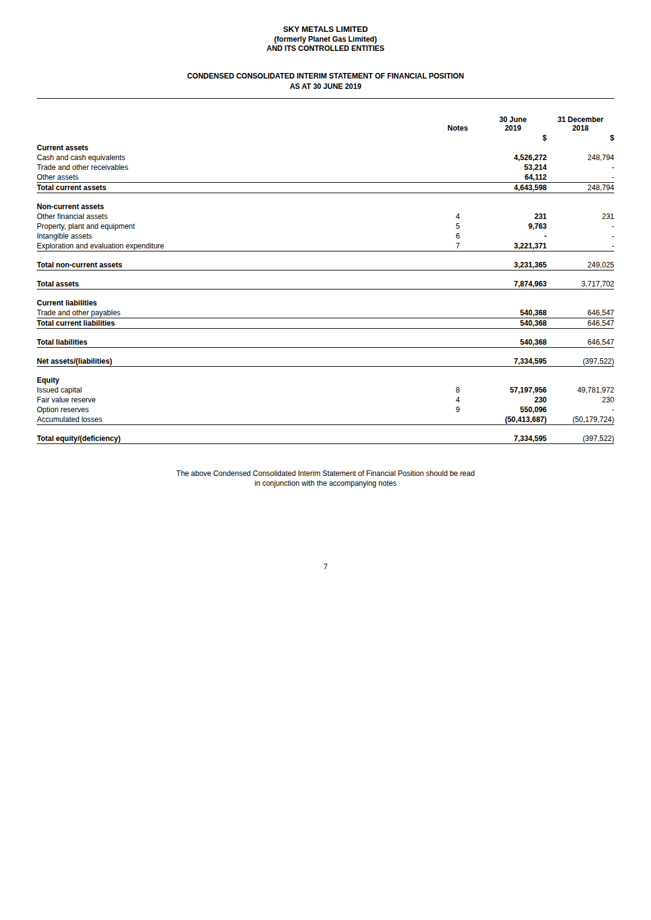SKY METALS LIMITED
(formerly Planet Gas Limited)
AND ITS CONTROLLED ENTITIES
CONDENSED CONSOLIDATED INTERIM STATEMENT OF FINANCIAL POSITION
AS AT 30 JUNE 2019
| | Notes | 30 June 2019 | 31 December 2018 |
| | | $ | $ |
| Current assets | | | |
| Cash and cash equivalents | | 4,526,272 | 248,794 |
| Trade and other receivables | | 53,214 | - |
| Other assets | | 64,112 | - |
| Total current assets | | 4,643,598 | 248,794 |
| Non-current assets | | | |
| Other financial assets | 4 | 231 | 231 |
| Property, plant and equipment | 5 | 9,763 | - |
| Intangible assets | 6 | - | - |
| Exploration and evaluation expenditure | 7 | 3,221,371 | - |
| Total non-current assets | | 3,231,365 | 249,025 |
| Total assets | | 7,874,963 | 3,717,702 |
| Current liabilities | | | |
| Trade and other payables | | 540,368 | 646,547 |
| Total current liabilities | | 540,368 | 646,547 |
| Total liabilities | | 540,368 | 646,547 |
| Net assets/(liabilities) | | 7,334,595 | (397,522) |
| Equity | | | |
| Issued capital | 8 | 57,197,956 | 49,781,972 |
| Fair value reserve | 4 | 230 | 230 |
| Option reserves | 9 | 550,096 | - |
| Accumulated losses | | (50,413,687) | (50,179,724) |
| Total equity/(deficiency) | | 7,334,595 | (397,522) |
The above Condensed Consolidated Interim Statement of Financial Position should be read
in conjunction with the accompanying notes
7